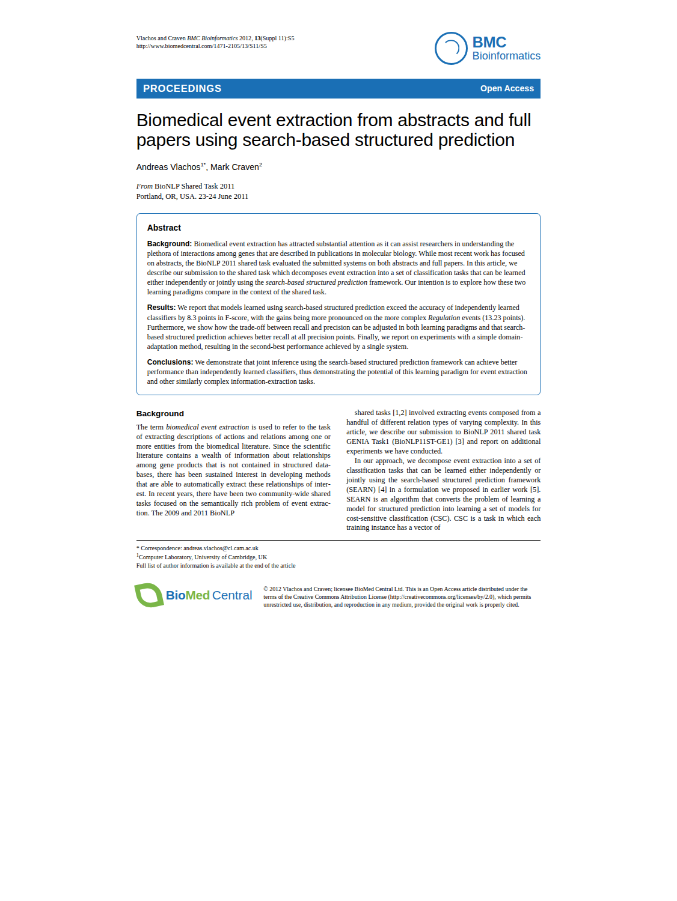Vlachos and Craven BMC Bioinformatics 2012, 13(Suppl 11):S5
http://www.biomedcentral.com/1471-2105/13/S11/S5
BMC Bioinformatics
PROCEEDINGS
Open Access
Biomedical event extraction from abstracts and full papers using search-based structured prediction
Andreas Vlachos1*, Mark Craven2
From BioNLP Shared Task 2011
Portland, OR, USA. 23-24 June 2011
Abstract
Background: Biomedical event extraction has attracted substantial attention as it can assist researchers in understanding the plethora of interactions among genes that are described in publications in molecular biology. While most recent work has focused on abstracts, the BioNLP 2011 shared task evaluated the submitted systems on both abstracts and full papers. In this article, we describe our submission to the shared task which decomposes event extraction into a set of classification tasks that can be learned either independently or jointly using the search-based structured prediction framework. Our intention is to explore how these two learning paradigms compare in the context of the shared task.
Results: We report that models learned using search-based structured prediction exceed the accuracy of independently learned classifiers by 8.3 points in F-score, with the gains being more pronounced on the more complex Regulation events (13.23 points). Furthermore, we show how the trade-off between recall and precision can be adjusted in both learning paradigms and that search-based structured prediction achieves better recall at all precision points. Finally, we report on experiments with a simple domain-adaptation method, resulting in the second-best performance achieved by a single system.
Conclusions: We demonstrate that joint inference using the search-based structured prediction framework can achieve better performance than independently learned classifiers, thus demonstrating the potential of this learning paradigm for event extraction and other similarly complex information-extraction tasks.
Background
The term biomedical event extraction is used to refer to the task of extracting descriptions of actions and relations among one or more entities from the biomedical literature. Since the scientific literature contains a wealth of information about relationships among gene products that is not contained in structured databases, there has been sustained interest in developing methods that are able to automatically extract these relationships of interest. In recent years, there have been two community-wide shared tasks focused on the semantically rich problem of event extraction. The 2009 and 2011 BioNLP
shared tasks [1,2] involved extracting events composed from a handful of different relation types of varying complexity. In this article, we describe our submission to BioNLP 2011 shared task GENIA Task1 (BioNLP11ST-GE1) [3] and report on additional experiments we have conducted.
In our approach, we decompose event extraction into a set of classification tasks that can be learned either independently or jointly using the search-based structured prediction framework (SEARN) [4] in a formulation we proposed in earlier work [5]. SEARN is an algorithm that converts the problem of learning a model for structured prediction into learning a set of models for cost-sensitive classification (CSC). CSC is a task in which each training instance has a vector of
* Correspondence: andreas.vlachos@cl.cam.ac.uk
1Computer Laboratory, University of Cambridge, UK
Full list of author information is available at the end of the article
BioMed Central
© 2012 Vlachos and Craven; licensee BioMed Central Ltd. This is an Open Access article distributed under the terms of the Creative Commons Attribution License (http://creativecommons.org/licenses/by/2.0), which permits unrestricted use, distribution, and reproduction in any medium, provided the original work is properly cited.